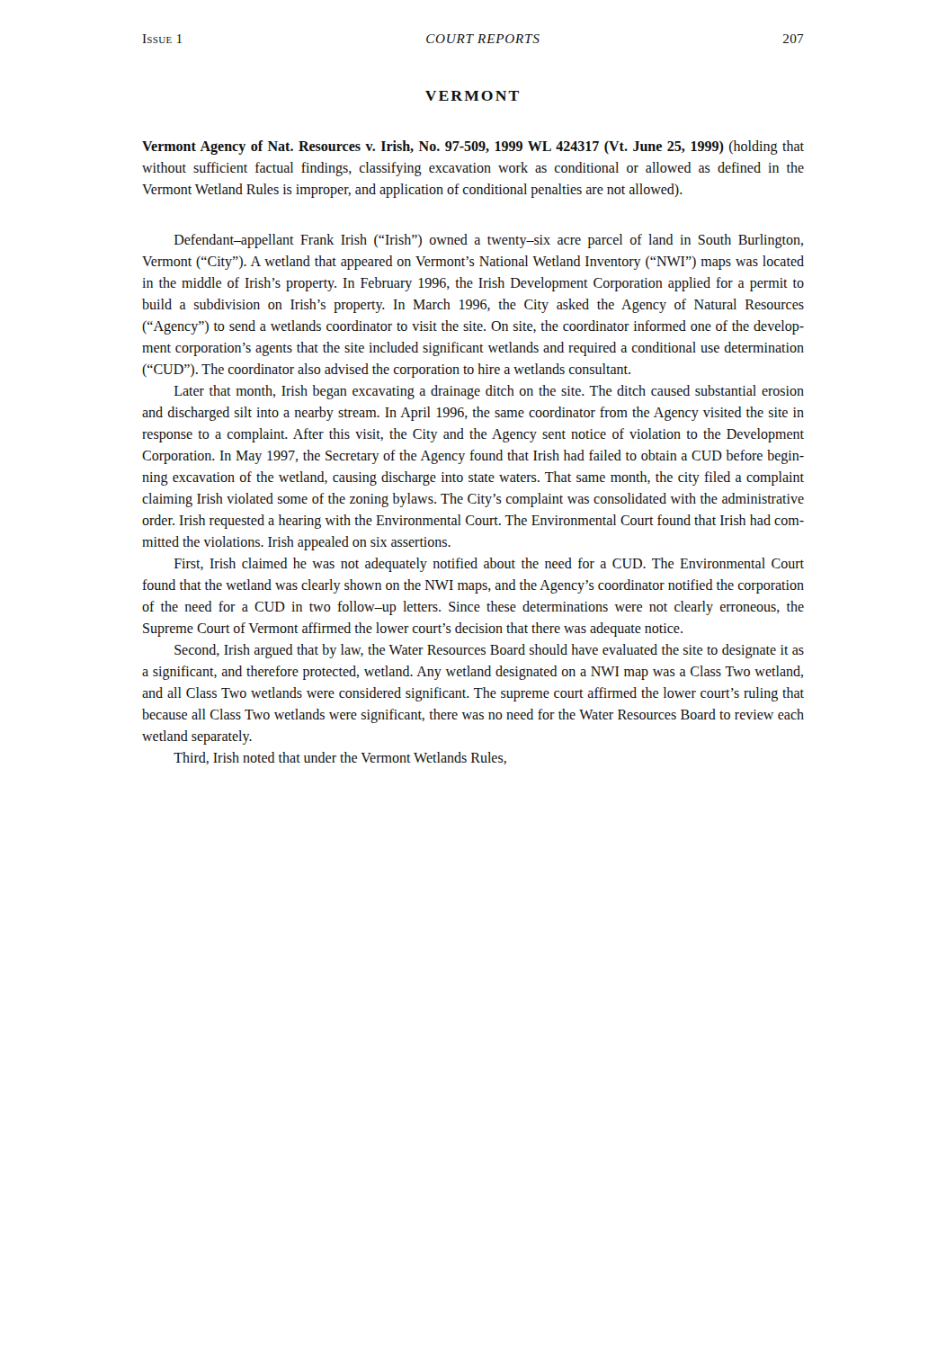Issue 1 Court Reports 207
Vermont
Vermont Agency of Nat. Resources v. Irish, No. 97-509, 1999 WL 424317 (Vt. June 25, 1999) (holding that without sufficient factual findings, classifying excavation work as conditional or allowed as defined in the Vermont Wetland Rules is improper, and application of conditional penalties are not allowed).
Defendant–appellant Frank Irish (“Irish”) owned a twenty–six acre parcel of land in South Burlington, Vermont (“City”). A wetland that appeared on Vermont’s National Wetland Inventory (“NWI”) maps was located in the middle of Irish’s property. In February 1996, the Irish Development Corporation applied for a permit to build a subdivision on Irish’s property. In March 1996, the City asked the Agency of Natural Resources (“Agency”) to send a wetlands coordinator to visit the site. On site, the coordinator informed one of the development corporation’s agents that the site included significant wetlands and required a conditional use determination (“CUD”). The coordinator also advised the corporation to hire a wetlands consultant.
Later that month, Irish began excavating a drainage ditch on the site. The ditch caused substantial erosion and discharged silt into a nearby stream. In April 1996, the same coordinator from the Agency visited the site in response to a complaint. After this visit, the City and the Agency sent notice of violation to the Development Corporation. In May 1997, the Secretary of the Agency found that Irish had failed to obtain a CUD before beginning excavation of the wetland, causing discharge into state waters. That same month, the city filed a complaint claiming Irish violated some of the zoning bylaws. The City’s complaint was consolidated with the administrative order. Irish requested a hearing with the Environmental Court. The Environmental Court found that Irish had committed the violations. Irish appealed on six assertions.
First, Irish claimed he was not adequately notified about the need for a CUD. The Environmental Court found that the wetland was clearly shown on the NWI maps, and the Agency’s coordinator notified the corporation of the need for a CUD in two follow–up letters. Since these determinations were not clearly erroneous, the Supreme Court of Vermont affirmed the lower court’s decision that there was adequate notice.
Second, Irish argued that by law, the Water Resources Board should have evaluated the site to designate it as a significant, and therefore protected, wetland. Any wetland designated on a NWI map was a Class Two wetland, and all Class Two wetlands were considered significant. The supreme court affirmed the lower court’s ruling that because all Class Two wetlands were significant, there was no need for the Water Resources Board to review each wetland separately.
Third, Irish noted that under the Vermont Wetlands Rules,